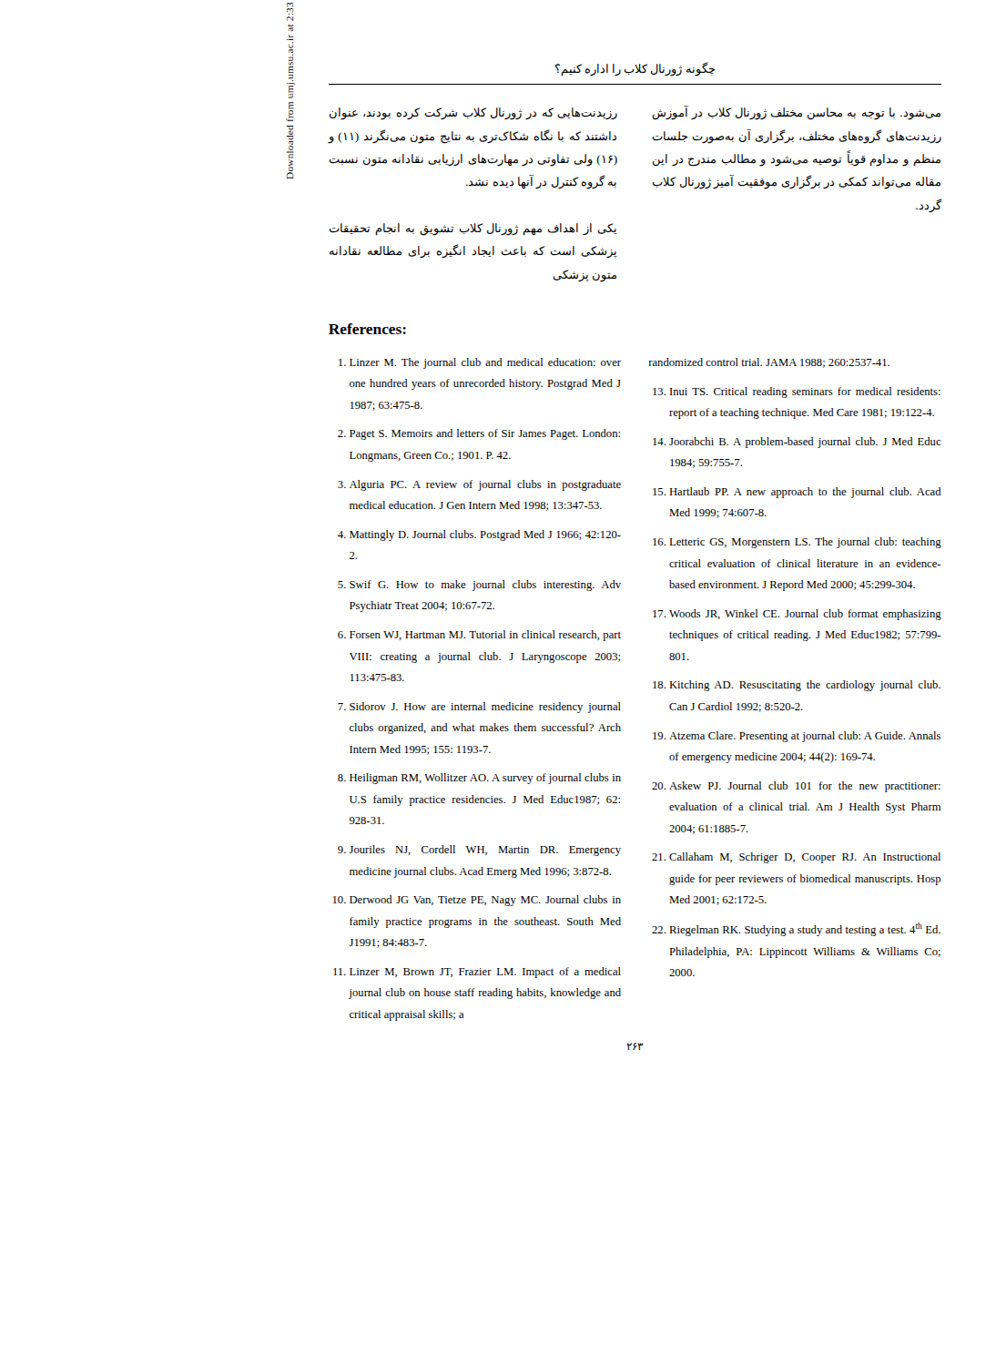Downloaded from umj.umsu.ac.ir at 2:33 +0430 on Tuesday August 17th 2021
چگونه ژورنال کلاب را اداره کنیم؟
رزیدنت‌هایی که در ژورنال کلاب شرکت کرده بودند، عنوان داشتند که با نگاه شکاک‌تری به نتایج متون می‌نگرند (۱۱) و (۱۶) ولی تفاوتی در مهارت‌های ارزیابی نقادانه متون نسبت به گروه کنترل در آنها دیده نشد.
یکی از اهداف مهم ژورنال کلاب تشویق به انجام تحقیقات پزشکی است که باعث ایجاد انگیزه برای مطالعه نقادانه متون پزشکی
می‌شود. با توجه به محاسن مختلف ژورنال کلاب در آموزش رزیدنت‌های گروه‌های مختلف، برگزاری آن به‌صورت جلسات منظم و مداوم قویاً توصیه می‌شود و مطالب مندرج در این مقاله می‌تواند کمکی در برگزاری موفقیت آمیز ژورنال کلاب گردد.
References:
Linzer M. The journal club and medical education: over one hundred years of unrecorded history. Postgrad Med J 1987; 63:475-8.
Paget S. Memoirs and letters of Sir James Paget. London: Longmans, Green Co.; 1901. P. 42.
Alguria PC. A review of journal clubs in postgraduate medical education. J Gen Intern Med 1998; 13:347-53.
Mattingly D. Journal clubs. Postgrad Med J 1966; 42:120-2.
Swif G. How to make journal clubs interesting. Adv Psychiatr Treat 2004; 10:67-72.
Forsen WJ, Hartman MJ. Tutorial in clinical research, part VIII: creating a journal club. J Laryngoscope 2003; 113:475-83.
Sidorov J. How are internal medicine residency journal clubs organized, and what makes them successful? Arch Intern Med 1995; 155: 1193-7.
Heiligman RM, Wollitzer AO. A survey of journal clubs in U.S family practice residencies. J Med Educ1987; 62: 928-31.
Jouriles NJ, Cordell WH, Martin DR. Emergency medicine journal clubs. Acad Emerg Med 1996; 3:872-8.
Derwood JG Van, Tietze PE, Nagy MC. Journal clubs in family practice programs in the southeast. South Med J1991; 84:483-7.
Linzer M, Brown JT, Frazier LM. Impact of a medical journal club on house staff reading habits, knowledge and critical appraisal skills; a
randomized control trial. JAMA 1988; 260:2537-41.
Inui TS. Critical reading seminars for medical residents: report of a teaching technique. Med Care 1981; 19:122-4.
Joorabchi B. A problem-based journal club. J Med Educ 1984; 59:755-7.
Hartlaub PP. A new approach to the journal club. Acad Med 1999; 74:607-8.
Letteric GS, Morgenstern LS. The journal club: teaching critical evaluation of clinical literature in an evidence-based environment. J Repord Med 2000; 45:299-304.
Woods JR, Winkel CE. Journal club format emphasizing techniques of critical reading. J Med Educ1982; 57:799-801.
Kitching AD. Resuscitating the cardiology journal club. Can J Cardiol 1992; 8:520-2.
Atzema Clare. Presenting at journal club: A Guide. Annals of emergency medicine 2004; 44(2): 169-74.
Askew PJ. Journal club 101 for the new practitioner: evaluation of a clinical trial. Am J Health Syst Pharm 2004; 61:1885-7.
Callaham M, Schriger D, Cooper RJ. An Instructional guide for peer reviewers of biomedical manuscripts. Hosp Med 2001; 62:172-5.
Riegelman RK. Studying a study and testing a test. 4th Ed. Philadelphia, PA: Lippincott Williams & Williams Co; 2000.
۲۶۳